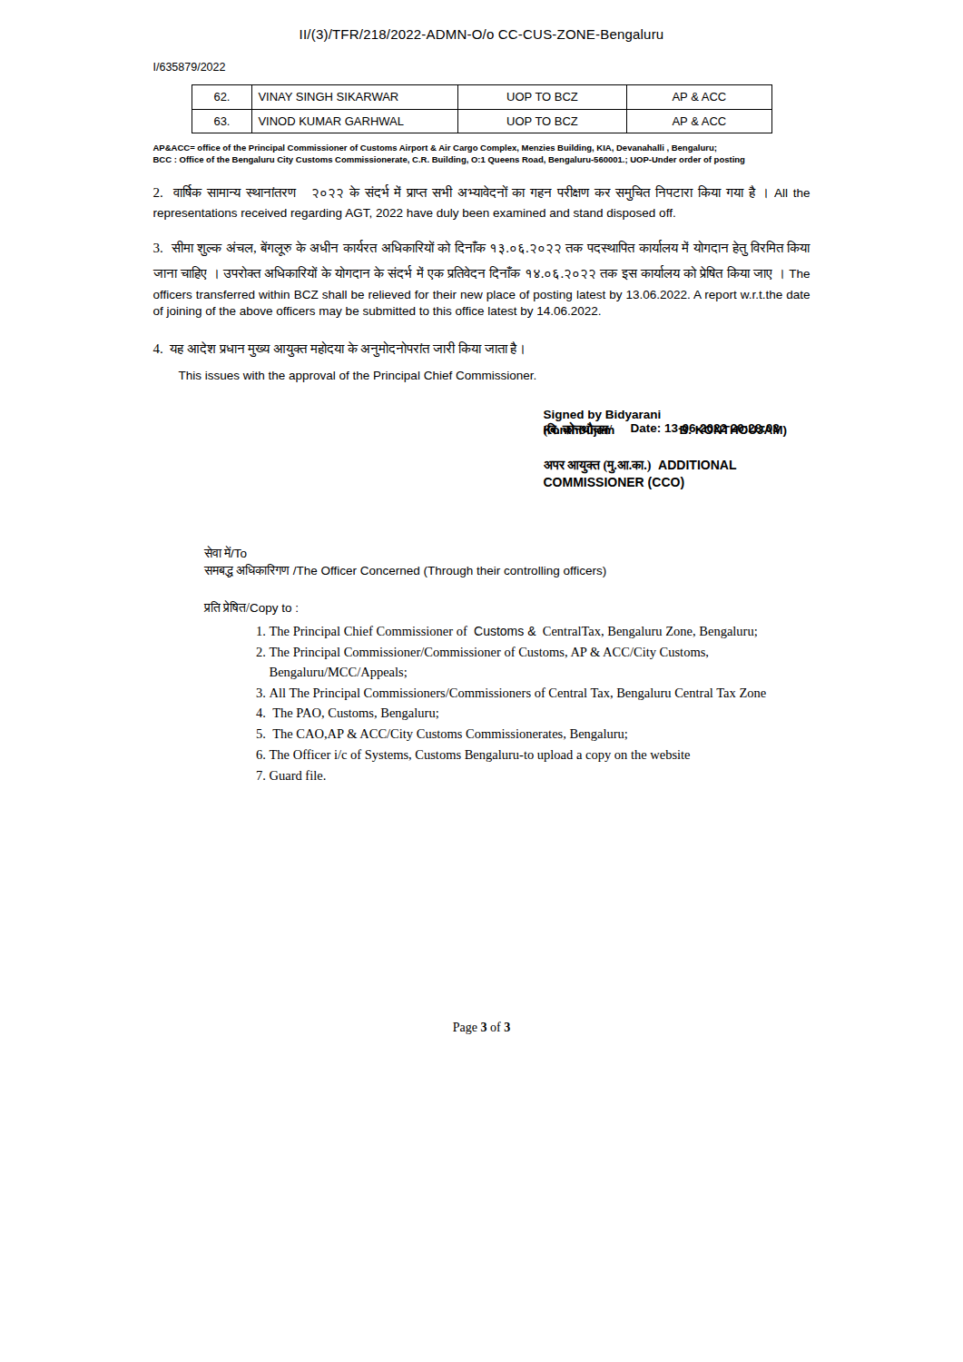II/(3)/TFR/218/2022-ADMN-O/o CC-CUS-ZONE-Bengaluru
I/635879/2022
| 62. | VINAY SINGH SIKARWAR | UOP TO BCZ | AP & ACC |
| 63. | VINOD KUMAR GARHWAL | UOP TO BCZ | AP & ACC |
AP&ACC= office of the Principal Commissioner of Customs Airport & Air Cargo Complex, Menzies Building, KIA, Devanahalli , Bengaluru;
BCC : Office of the Bengaluru City Customs Commissionerate, C.R. Building, O:1 Queens Road, Bengaluru-560001.; UOP-Under order of posting
2. वार्षिक सामान्य स्थानांतरण २०२२ के संदर्भ में प्राप्त सभी अभ्यावेदनों का गहन परीक्षण कर समुचित निपटारा किया गया है । All the representations received regarding AGT, 2022 have duly been examined and stand disposed off.
3. सीमा शुल्क अंचल, बेंगलूरु के अधीन कार्यरत अधिकारियों को दिनाँक १३.०६.२०२२ तक पदस्थापित कार्यालय में योगदान हेतु विरमित किया जाना चाहिए । उपरोक्त अधिकारियों के योगदान के संदर्भ में एक प्रतिवेदन दिनाँक १४.०६.२०२२ तक इस कार्यालय को प्रेषित किया जाए । The officers transferred within BCZ shall be relieved for their new place of posting latest by 13.06.2022. A report w.r.t.the date of joining of the above officers may be submitted to this office latest by 14.06.2022.
4. यह आदेश प्रधान मुख्य आयुक्त महोदया के अनुमोदनोपरांत जारी किया जाता है।
This issues with the approval of the Principal Chief Commissioner.
Signed by Bidyarani
Konthoujam
(बि. कोनथौजम/ B. KONTHOUJAM) Date: 13-06-2022 20:28:03
अपर आयुक्त (मु.आ.का.) ADDITIONAL COMMISSIONER (CCO)
सेवा में/To
समबद्ध अधिकारिगण /The Officer Concerned (Through their controlling officers)
प्रति प्रेषित/Copy to :
The Principal Chief Commissioner of Customs & CentralTax, Bengaluru Zone, Bengaluru;
The Principal Commissioner/Commissioner of Customs, AP & ACC/City Customs, Bengaluru/MCC/Appeals;
All The Principal Commissioners/Commissioners of Central Tax, Bengaluru Central Tax Zone
The PAO, Customs, Bengaluru;
The CAO,AP & ACC/City Customs Commissionerates, Bengaluru;
The Officer i/c of Systems, Customs Bengaluru-to upload a copy on the website
Guard file.
Page 3 of 3